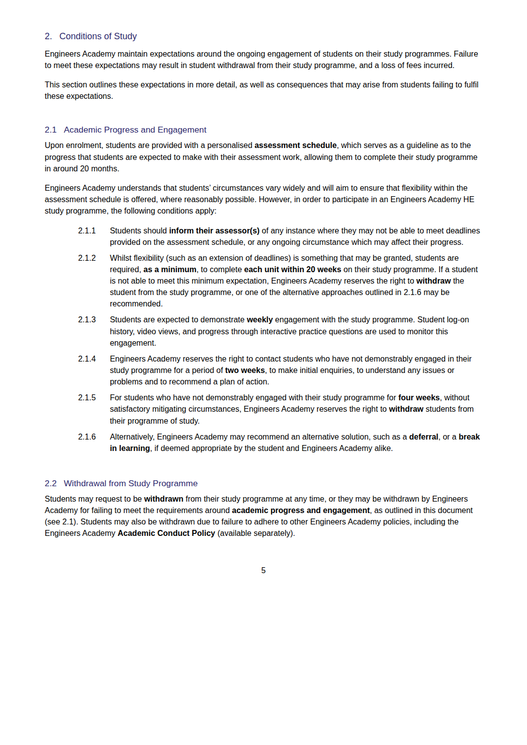2.
Conditions of Study
Engineers Academy maintain expectations around the ongoing engagement of students on their study programmes. Failure to meet these expectations may result in student withdrawal from their study programme, and a loss of fees incurred.
This section outlines these expectations in more detail, as well as consequences that may arise from students failing to fulfil these expectations.
2.1
Academic Progress and Engagement
Upon enrolment, students are provided with a personalised assessment schedule, which serves as a guideline as to the progress that students are expected to make with their assessment work, allowing them to complete their study programme in around 20 months.
Engineers Academy understands that students’ circumstances vary widely and will aim to ensure that flexibility within the assessment schedule is offered, where reasonably possible. However, in order to participate in an Engineers Academy HE study programme, the following conditions apply:
2.1.1 Students should inform their assessor(s) of any instance where they may not be able to meet deadlines provided on the assessment schedule, or any ongoing circumstance which may affect their progress.
2.1.2 Whilst flexibility (such as an extension of deadlines) is something that may be granted, students are required, as a minimum, to complete each unit within 20 weeks on their study programme. If a student is not able to meet this minimum expectation, Engineers Academy reserves the right to withdraw the student from the study programme, or one of the alternative approaches outlined in 2.1.6 may be recommended.
2.1.3 Students are expected to demonstrate weekly engagement with the study programme. Student log-on history, video views, and progress through interactive practice questions are used to monitor this engagement.
2.1.4 Engineers Academy reserves the right to contact students who have not demonstrably engaged in their study programme for a period of two weeks, to make initial enquiries, to understand any issues or problems and to recommend a plan of action.
2.1.5 For students who have not demonstrably engaged with their study programme for four weeks, without satisfactory mitigating circumstances, Engineers Academy reserves the right to withdraw students from their programme of study.
2.1.6 Alternatively, Engineers Academy may recommend an alternative solution, such as a deferral, or a break in learning, if deemed appropriate by the student and Engineers Academy alike.
2.2
Withdrawal from Study Programme
Students may request to be withdrawn from their study programme at any time, or they may be withdrawn by Engineers Academy for failing to meet the requirements around academic progress and engagement, as outlined in this document (see 2.1). Students may also be withdrawn due to failure to adhere to other Engineers Academy policies, including the Engineers Academy Academic Conduct Policy (available separately).
5